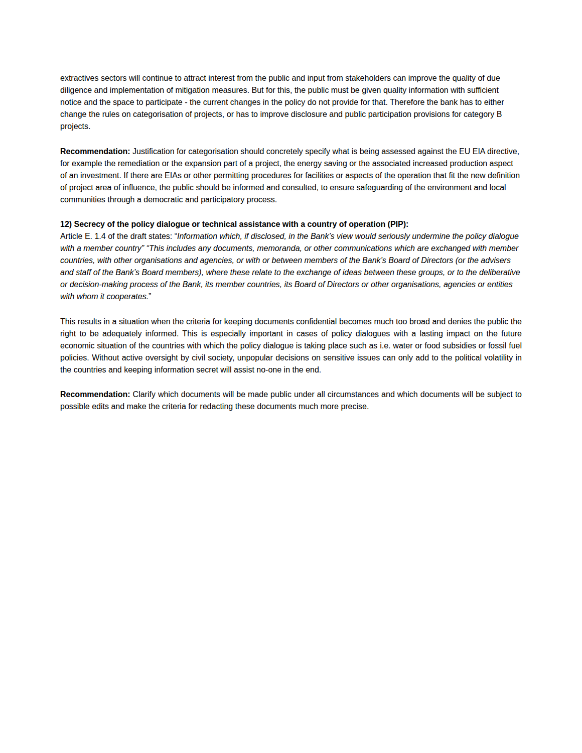extractives sectors will continue to attract interest from the public and input from stakeholders can improve the quality of due diligence and implementation of mitigation measures. But for this, the public must be given quality information with sufficient notice and the space to participate - the current changes in the policy do not provide for that. Therefore the bank has to either change the rules on categorisation of projects, or has to improve disclosure and public participation provisions for category B projects.
Recommendation: Justification for categorisation should concretely specify what is being assessed against the EU EIA directive, for example the remediation or the expansion part of a project, the energy saving or the associated increased production aspect of an investment. If there are EIAs or other permitting procedures for facilities or aspects of the operation that fit the new definition of project area of influence, the public should be informed and consulted, to ensure safeguarding of the environment and local communities through a democratic and participatory process.
12) Secrecy of the policy dialogue or technical assistance with a country of operation (PIP):
Article E. 1.4 of the draft states: “Information which, if disclosed, in the Bank’s view would seriously undermine the policy dialogue with a member country” “This includes any documents, memoranda, or other communications which are exchanged with member countries, with other organisations and agencies, or with or between members of the Bank’s Board of Directors (or the advisers and staff of the Bank’s Board members), where these relate to the exchange of ideas between these groups, or to the deliberative or decision-making process of the Bank, its member countries, its Board of Directors or other organisations, agencies or entities with whom it cooperates.”
This results in a situation when the criteria for keeping documents confidential becomes much too broad and denies the public the right to be adequately informed. This is especially important in cases of policy dialogues with a lasting impact on the future economic situation of the countries with which the policy dialogue is taking place such as i.e. water or food subsidies or fossil fuel policies. Without active oversight by civil society, unpopular decisions on sensitive issues can only add to the political volatility in the countries and keeping information secret will assist no-one in the end.
Recommendation: Clarify which documents will be made public under all circumstances and which documents will be subject to possible edits and make the criteria for redacting these documents much more precise.